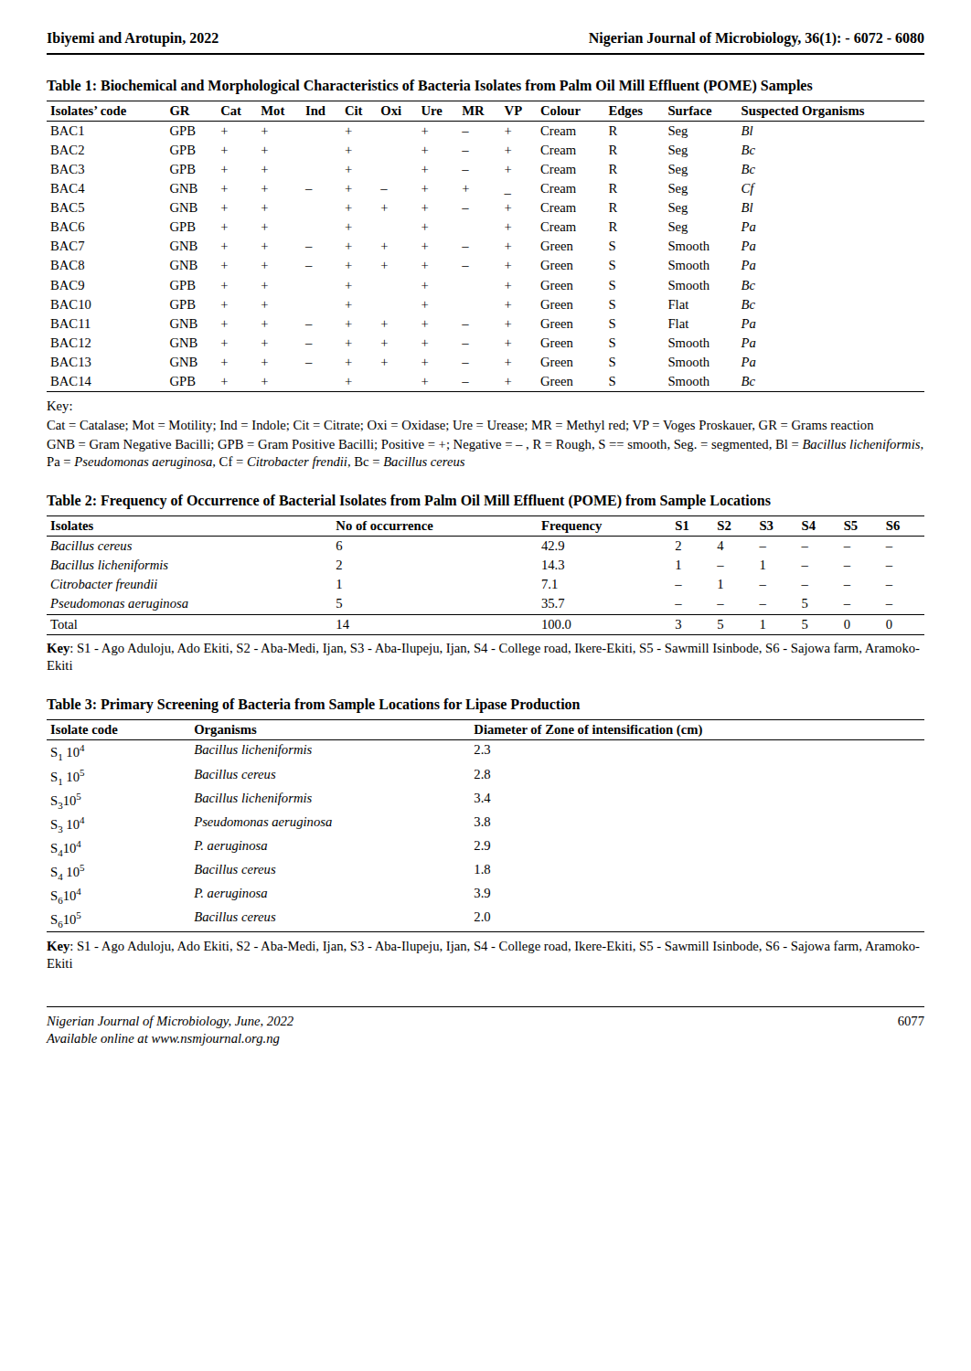Ibiyemi and Arotupin, 2022 Nigerian Journal of Microbiology, 36(1): - 6072 - 6080
Table 1: Biochemical and Morphological Characteristics of Bacteria Isolates from Palm Oil Mill Effluent (POME) Samples
| Isolates’ code | GR | Cat | Mot | Ind | Cit | Oxi | Ure | MR | VP | Colour | Edges | Surface | Suspected Organisms |
| --- | --- | --- | --- | --- | --- | --- | --- | --- | --- | --- | --- | --- | --- |
| BAC1 | GPB | + | + | | + | | + | – | + | Cream | R | Seg | Bl |
| BAC2 | GPB | + | + | | + | | + | – | + | Cream | R | Seg | Bc |
| BAC3 | GPB | + | + | | + | | + | – | + | Cream | R | Seg | Bc |
| BAC4 | GNB | + | + | – | + | – | + | + | _ | Cream | R | Seg | Cf |
| BAC5 | GNB | + | + | | + | + | + | – | + | Cream | R | Seg | Bl |
| BAC6 | GPB | + | + | | + | | + | | + | Cream | R | Seg | Pa |
| BAC7 | GNB | + | + | – | + | + | + | – | + | Green | S | Smooth | Pa |
| BAC8 | GNB | + | + | – | + | + | + | – | + | Green | S | Smooth | Pa |
| BAC9 | GPB | + | + | | + | | + | | + | Green | S | Smooth | Bc |
| BAC10 | GPB | + | + | | + | | + | | + | Green | S | Flat | Bc |
| BAC11 | GNB | + | + | – | + | + | + | – | + | Green | S | Flat | Pa |
| BAC12 | GNB | + | + | – | + | + | + | – | + | Green | S | Smooth | Pa |
| BAC13 | GNB | + | + | – | + | + | + | – | + | Green | S | Smooth | Pa |
| BAC14 | GPB | + | + | | + | | + | – | + | Green | S | Smooth | Bc |
Key:
Cat = Catalase; Mot = Motility; Ind = Indole; Cit = Citrate; Oxi = Oxidase; Ure = Urease; MR = Methyl red; VP = Voges Proskauer, GR = Grams reaction
GNB = Gram Negative Bacilli; GPB = Gram Positive Bacilli; Positive = +; Negative = – , R = Rough, S == smooth, Seg. = segmented, Bl = Bacillus licheniformis, Pa = Pseudomonas aeruginosa, Cf = Citrobacter frendii, Bc = Bacillus cereus
Table 2: Frequency of Occurrence of Bacterial Isolates from Palm Oil Mill Effluent (POME) from Sample Locations
| Isolates | No of occurrence | Frequency | S1 | S2 | S3 | S4 | S5 | S6 |
| --- | --- | --- | --- | --- | --- | --- | --- | --- |
| Bacillus cereus | 6 | 42.9 | 2 | 4 | – | – | – | – |
| Bacillus licheniformis | 2 | 14.3 | 1 | – | 1 | – | – | – |
| Citrobacter freundii | 1 | 7.1 | – | 1 | – | – | – | – |
| Pseudomonas aeruginosa | 5 | 35.7 | – | – | – | 5 | – | – |
| Total | 14 | 100.0 | 3 | 5 | 1 | 5 | 0 | 0 |
Key: S1 - Ago Aduloju, Ado Ekiti, S2 - Aba-Medi, Ijan, S3 - Aba-Ilupeju, Ijan, S4 - College road, Ikere-Ekiti, S5 - Sawmill Isinbode, S6 - Sajowa farm, Aramoko-Ekiti
Table 3: Primary Screening of Bacteria from Sample Locations for Lipase Production
| Isolate code | Organisms | Diameter of Zone of intensification (cm) |
| --- | --- | --- |
| S 1 10 4 | Bacillus licheniformis | 2.3 |
| S 1 10 5 | Bacillus cereus | 2.8 |
| S 3 10 5 | Bacillus licheniformis | 3.4 |
| S 3 10 4 | Pseudomonas aeruginosa | 3.8 |
| S 4 10 4 | P. aeruginosa | 2.9 |
| S 4 10 5 | Bacillus cereus | 1.8 |
| S 6 10 4 | P. aeruginosa | 3.9 |
| S 6 10 5 | Bacillus cereus | 2.0 |
Key: S1 - Ago Aduloju, Ado Ekiti, S2 - Aba-Medi, Ijan, S3 - Aba-Ilupeju, Ijan, S4 - College road, Ikere-Ekiti, S5 - Sawmill Isinbode, S6 - Sajowa farm, Aramoko-Ekiti
Nigerian Journal of Microbiology, June, 2022
Available online at www.nsmjournal.org.ng
6077